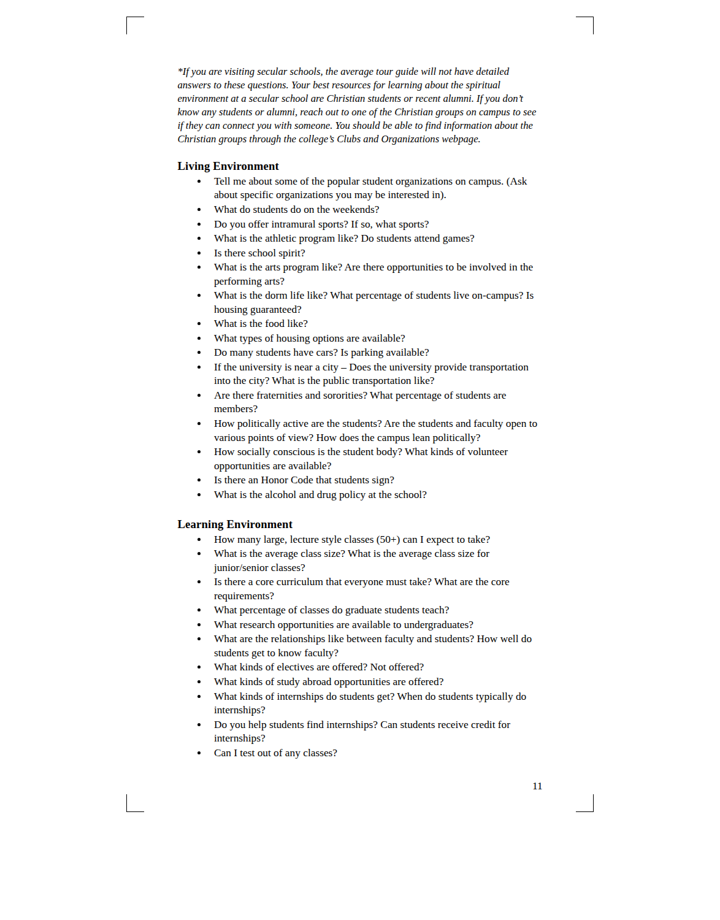*If you are visiting secular schools, the average tour guide will not have detailed answers to these questions. Your best resources for learning about the spiritual environment at a secular school are Christian students or recent alumni. If you don’t know any students or alumni, reach out to one of the Christian groups on campus to see if they can connect you with someone. You should be able to find information about the Christian groups through the college’s Clubs and Organizations webpage.
Living Environment
Tell me about some of the popular student organizations on campus. (Ask about specific organizations you may be interested in).
What do students do on the weekends?
Do you offer intramural sports? If so, what sports?
What is the athletic program like? Do students attend games?
Is there school spirit?
What is the arts program like? Are there opportunities to be involved in the performing arts?
What is the dorm life like? What percentage of students live on-campus? Is housing guaranteed?
What is the food like?
What types of housing options are available?
Do many students have cars? Is parking available?
If the university is near a city – Does the university provide transportation into the city? What is the public transportation like?
Are there fraternities and sororities? What percentage of students are members?
How politically active are the students? Are the students and faculty open to various points of view? How does the campus lean politically?
How socially conscious is the student body? What kinds of volunteer opportunities are available?
Is there an Honor Code that students sign?
What is the alcohol and drug policy at the school?
Learning Environment
How many large, lecture style classes (50+) can I expect to take?
What is the average class size? What is the average class size for junior/senior classes?
Is there a core curriculum that everyone must take? What are the core requirements?
What percentage of classes do graduate students teach?
What research opportunities are available to undergraduates?
What are the relationships like between faculty and students? How well do students get to know faculty?
What kinds of electives are offered? Not offered?
What kinds of study abroad opportunities are offered?
What kinds of internships do students get? When do students typically do internships?
Do you help students find internships? Can students receive credit for internships?
Can I test out of any classes?
11